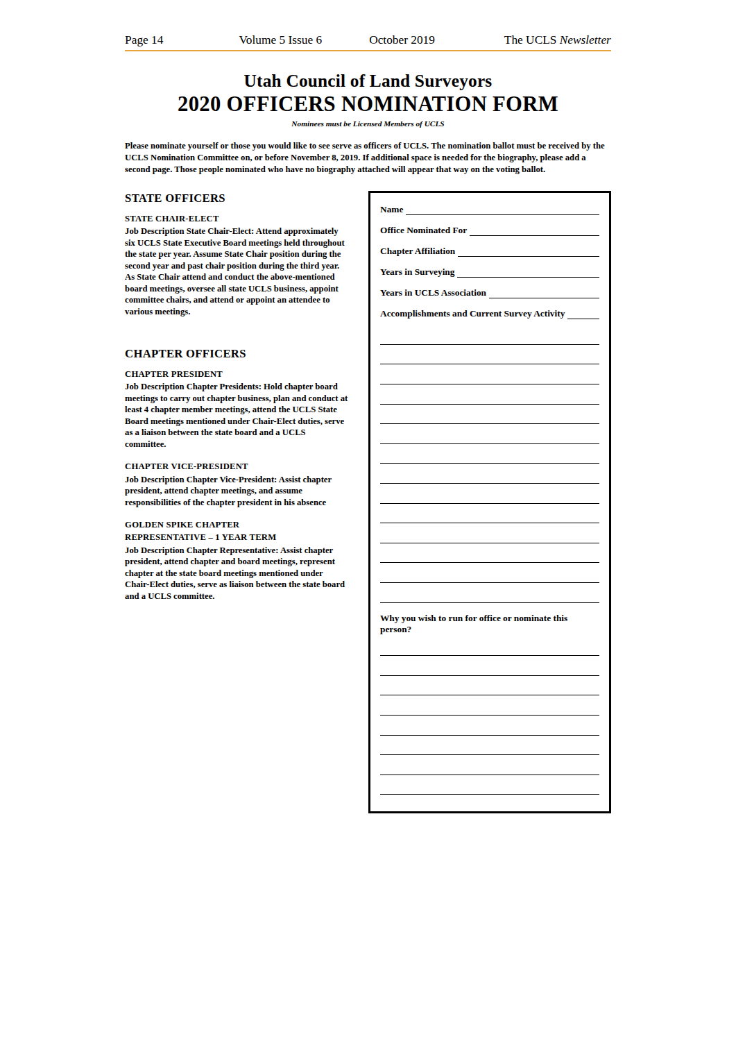Page 14
Volume 5 Issue 6
October 2019
The UCLS Newsletter
Utah Council of Land Surveyors
2020 OFFICERS NOMINATION FORM
Nominees must be Licensed Members of UCLS
Please nominate yourself or those you would like to see serve as officers of UCLS. The nomination ballot must be received by the UCLS Nomination Committee on, or before November 8, 2019. If additional space is needed for the biography, please add a second page. Those people nominated who have no biography attached will appear that way on the voting ballot.
STATE OFFICERS
STATE CHAIR-ELECT
Job Description State Chair-Elect: Attend approximately six UCLS State Executive Board meetings held throughout the state per year. Assume State Chair position during the second year and past chair position during the third year. As State Chair attend and conduct the above-mentioned board meetings, oversee all state UCLS business, appoint committee chairs, and attend or appoint an attendee to various meetings.
CHAPTER OFFICERS
CHAPTER PRESIDENT
Job Description Chapter Presidents: Hold chapter board meetings to carry out chapter business, plan and conduct at least 4 chapter member meetings, attend the UCLS State Board meetings mentioned under Chair-Elect duties, serve as a liaison between the state board and a UCLS committee.
CHAPTER VICE-PRESIDENT
Job Description Chapter Vice-President: Assist chapter president, attend chapter meetings, and assume responsibilities of the chapter president in his absence
GOLDEN SPIKE CHAPTER
REPRESENTATIVE – 1 YEAR TERM
Job Description Chapter Representative: Assist chapter president, attend chapter and board meetings, represent chapter at the state board meetings mentioned under Chair-Elect duties, serve as liaison between the state board and a UCLS committee.
Name
Office Nominated For
Chapter Affiliation
Years in Surveying
Years in UCLS Association
Accomplishments and Current Survey Activity
Why you wish to run for office or nominate this person?